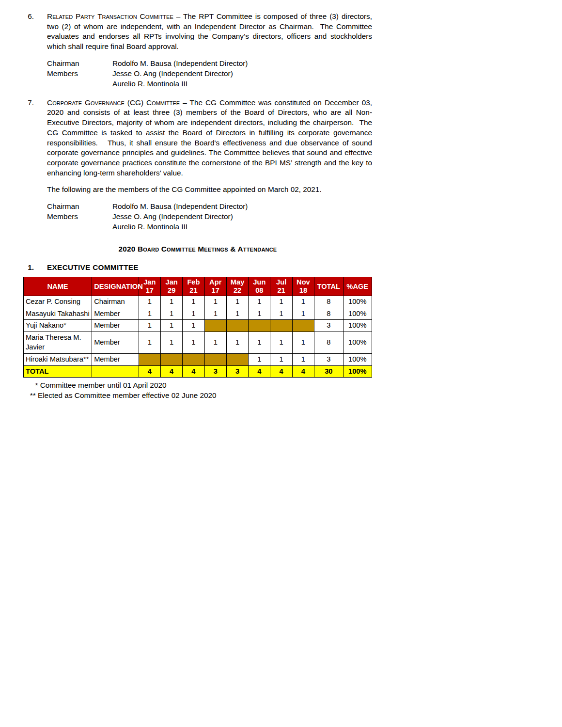6.
Related Party Transaction Committee – The RPT Committee is composed of three (3) directors, two (2) of whom are independent, with an Independent Director as Chairman. The Committee evaluates and endorses all RPTs involving the Company’s directors, officers and stockholders which shall require final Board approval.
| Chairman | Rodolfo M. Bausa (Independent Director) |
| Members | Jesse O. Ang (Independent Director) |
| | Aurelio R. Montinola III |
7.
Corporate Governance (CG) Committee – The CG Committee was constituted on December 03, 2020 and consists of at least three (3) members of the Board of Directors, who are all Non-Executive Directors, majority of whom are independent directors, including the chairperson. The CG Committee is tasked to assist the Board of Directors in fulfilling its corporate governance responsibilities. Thus, it shall ensure the Board's effectiveness and due observance of sound corporate governance principles and guidelines. The Committee believes that sound and effective corporate governance practices constitute the cornerstone of the BPI MS’ strength and the key to enhancing long-term shareholders' value.
The following are the members of the CG Committee appointed on March 02, 2021.
| Chairman | Rodolfo M. Bausa (Independent Director) |
| Members | Jesse O. Ang (Independent Director) |
| | Aurelio R. Montinola III |
2020 Board Committee Meetings & Attendance
1.
EXECUTIVE COMMITTEE
| NAME | DESIGNATION | Jan 17 | Jan 29 | Feb 21 | Apr 17 | May 22 | Jun 08 | Jul 21 | Nov 18 | TOTAL | %AGE |
| --- | --- | --- | --- | --- | --- | --- | --- | --- | --- | --- | --- |
| Cezar P. Consing | Chairman | 1 | 1 | 1 | 1 | 1 | 1 | 1 | 1 | 8 | 100% |
| Masayuki Takahashi | Member | 1 | 1 | 1 | 1 | 1 | 1 | 1 | 1 | 8 | 100% |
| Yuji Nakano* | Member | 1 | 1 | 1 | | | | | | 3 | 100% |
| Maria Theresa M. Javier | Member | 1 | 1 | 1 | 1 | 1 | 1 | 1 | 1 | 8 | 100% |
| Hiroaki Matsubara** | Member | | | | | | 1 | 1 | 1 | 3 | 100% |
| TOTAL | | 4 | 4 | 4 | 3 | 3 | 4 | 4 | 4 | 30 | 100% |
* Committee member until 01 April 2020
** Elected as Committee member effective 02 June 2020